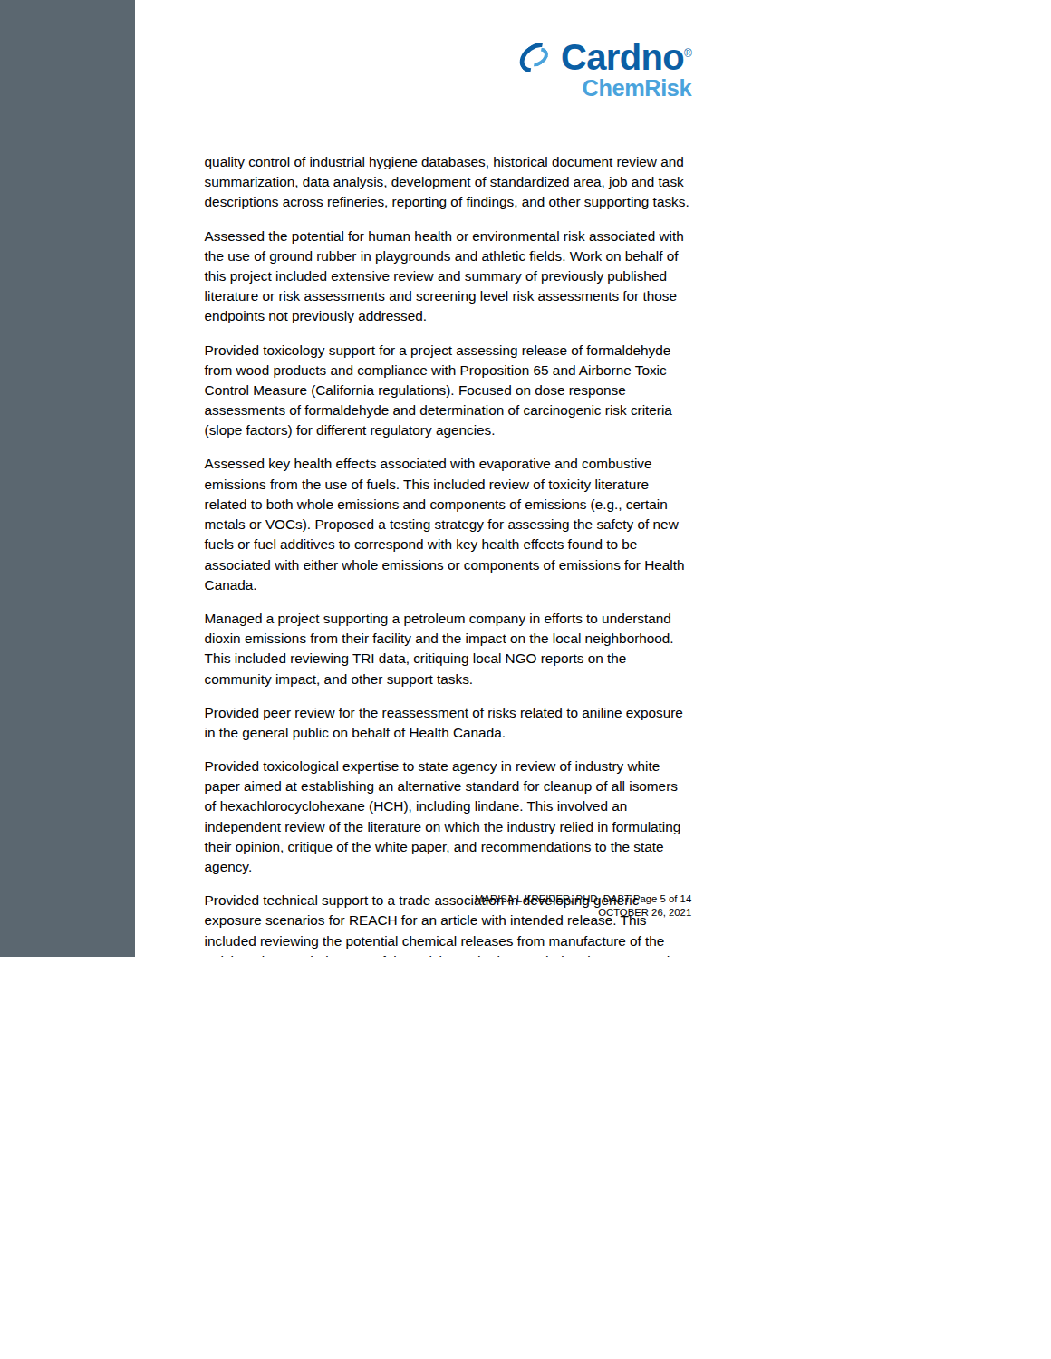Cardno®
ChemRisk
quality control of industrial hygiene databases, historical document review and summarization, data analysis, development of standardized area, job and task descriptions across refineries, reporting of findings, and other supporting tasks.
Assessed the potential for human health or environmental risk associated with the use of ground rubber in playgrounds and athletic fields. Work on behalf of this project included extensive review and summary of previously published literature or risk assessments and screening level risk assessments for those endpoints not previously addressed.
Provided toxicology support for a project assessing release of formaldehyde from wood products and compliance with Proposition 65 and Airborne Toxic Control Measure (California regulations). Focused on dose response assessments of formaldehyde and determination of carcinogenic risk criteria (slope factors) for different regulatory agencies.
Assessed key health effects associated with evaporative and combustive emissions from the use of fuels. This included review of toxicity literature related to both whole emissions and components of emissions (e.g., certain metals or VOCs). Proposed a testing strategy for assessing the safety of new fuels or fuel additives to correspond with key health effects found to be associated with either whole emissions or components of emissions for Health Canada.
Managed a project supporting a petroleum company in efforts to understand dioxin emissions from their facility and the impact on the local neighborhood. This included reviewing TRI data, critiquing local NGO reports on the community impact, and other support tasks.
Provided peer review for the reassessment of risks related to aniline exposure in the general public on behalf of Health Canada.
Provided toxicological expertise to state agency in review of industry white paper aimed at establishing an alternative standard for cleanup of all isomers of hexachlorocyclohexane (HCH), including lindane. This involved an independent review of the literature on which the industry relied in formulating their opinion, critique of the white paper, and recommendations to the state agency.
Provided technical support to a trade association in developing generic exposure scenarios for REACH for an article with intended release. This included reviewing the potential chemical releases from manufacture of the article, releases during use of the article, and releases during the waste and recycling stages of the article.
Summarized toxicity and exposure literature for four pesticides in order to assess the potential for future regulation and the impact on continued reregistration for commercial use.
Summarized toxicity and exposure literature for amorphous microsilica and reviewed and summarized case materials in litigation support for a manufacturer of microsilica.
Researched toxicity and regulatory agendas related to toxaphene, formaldehyde, benzene, phenol, bisphenol A, epichlorohydrin, and toluene di-isocyanate in support of due diligence effort of a chemical manufacturer.
MARISA L KREIDER, PHD, DABT Page 5 of 14
OCTOBER 26, 2021